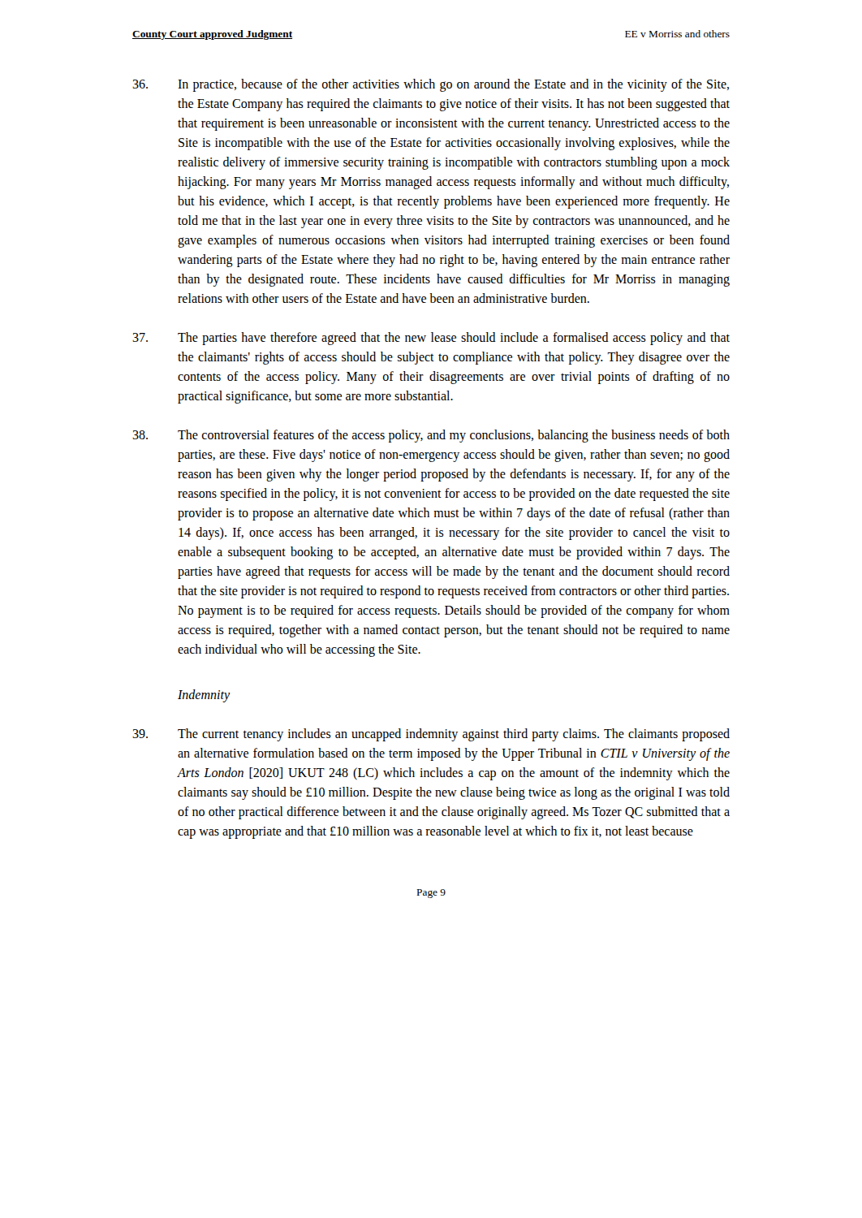County Court approved Judgment EE v Morriss and others
In practice, because of the other activities which go on around the Estate and in the vicinity of the Site, the Estate Company has required the claimants to give notice of their visits. It has not been suggested that that requirement is been unreasonable or inconsistent with the current tenancy. Unrestricted access to the Site is incompatible with the use of the Estate for activities occasionally involving explosives, while the realistic delivery of immersive security training is incompatible with contractors stumbling upon a mock hijacking. For many years Mr Morriss managed access requests informally and without much difficulty, but his evidence, which I accept, is that recently problems have been experienced more frequently. He told me that in the last year one in every three visits to the Site by contractors was unannounced, and he gave examples of numerous occasions when visitors had interrupted training exercises or been found wandering parts of the Estate where they had no right to be, having entered by the main entrance rather than by the designated route. These incidents have caused difficulties for Mr Morriss in managing relations with other users of the Estate and have been an administrative burden.
The parties have therefore agreed that the new lease should include a formalised access policy and that the claimants' rights of access should be subject to compliance with that policy. They disagree over the contents of the access policy. Many of their disagreements are over trivial points of drafting of no practical significance, but some are more substantial.
The controversial features of the access policy, and my conclusions, balancing the business needs of both parties, are these. Five days' notice of non-emergency access should be given, rather than seven; no good reason has been given why the longer period proposed by the defendants is necessary. If, for any of the reasons specified in the policy, it is not convenient for access to be provided on the date requested the site provider is to propose an alternative date which must be within 7 days of the date of refusal (rather than 14 days). If, once access has been arranged, it is necessary for the site provider to cancel the visit to enable a subsequent booking to be accepted, an alternative date must be provided within 7 days. The parties have agreed that requests for access will be made by the tenant and the document should record that the site provider is not required to respond to requests received from contractors or other third parties. No payment is to be required for access requests. Details should be provided of the company for whom access is required, together with a named contact person, but the tenant should not be required to name each individual who will be accessing the Site.
Indemnity
The current tenancy includes an uncapped indemnity against third party claims. The claimants proposed an alternative formulation based on the term imposed by the Upper Tribunal in CTIL v University of the Arts London [2020] UKUT 248 (LC) which includes a cap on the amount of the indemnity which the claimants say should be £10 million. Despite the new clause being twice as long as the original I was told of no other practical difference between it and the clause originally agreed. Ms Tozer QC submitted that a cap was appropriate and that £10 million was a reasonable level at which to fix it, not least because
Page 9